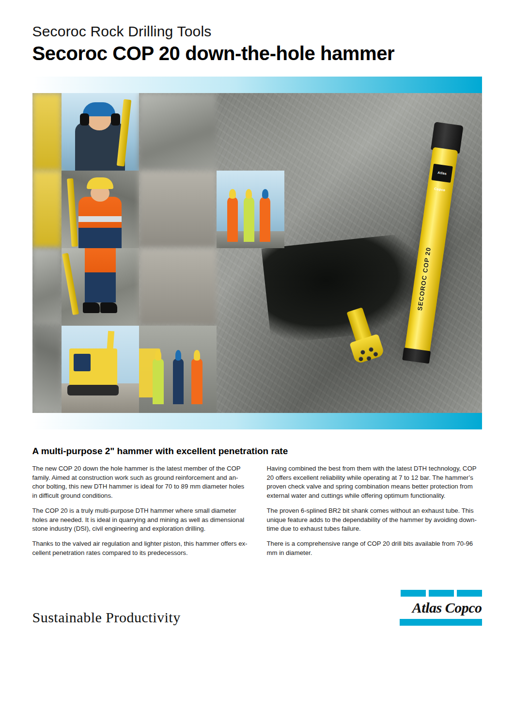Secoroc Rock Drilling Tools
Secoroc COP 20 down-the-hole hammer
Atlas Copco
SECOROC COP 20
A multi-purpose 2" hammer with excellent penetration rate
The new COP 20 down the hole hammer is the latest member of the COP family. Aimed at construction work such as ground reinforcement and anchor bolting, this new DTH hammer is ideal for 70 to 89 mm diameter holes in difficult ground conditions.
The COP 20 is a truly multi-purpose DTH hammer where small diameter holes are needed. It is ideal in quarrying and mining as well as dimensional stone industry (DSI), civil engineering and exploration drilling.
Thanks to the valved air regulation and lighter piston, this hammer offers excellent penetration rates compared to its predecessors.
Having combined the best from them with the latest DTH technology, COP 20 offers excellent reliability while operating at 7 to 12 bar. The hammer’s proven check valve and spring combination means better protection from external water and cuttings while offering optimum functionality.
The proven 6-splined BR2 bit shank comes without an exhaust tube. This unique feature adds to the dependability of the hammer by avoiding downtime due to exhaust tubes failure.
There is a comprehensive range of COP 20 drill bits available from 70-96 mm in diameter.
Sustainable Productivity
Atlas Copco